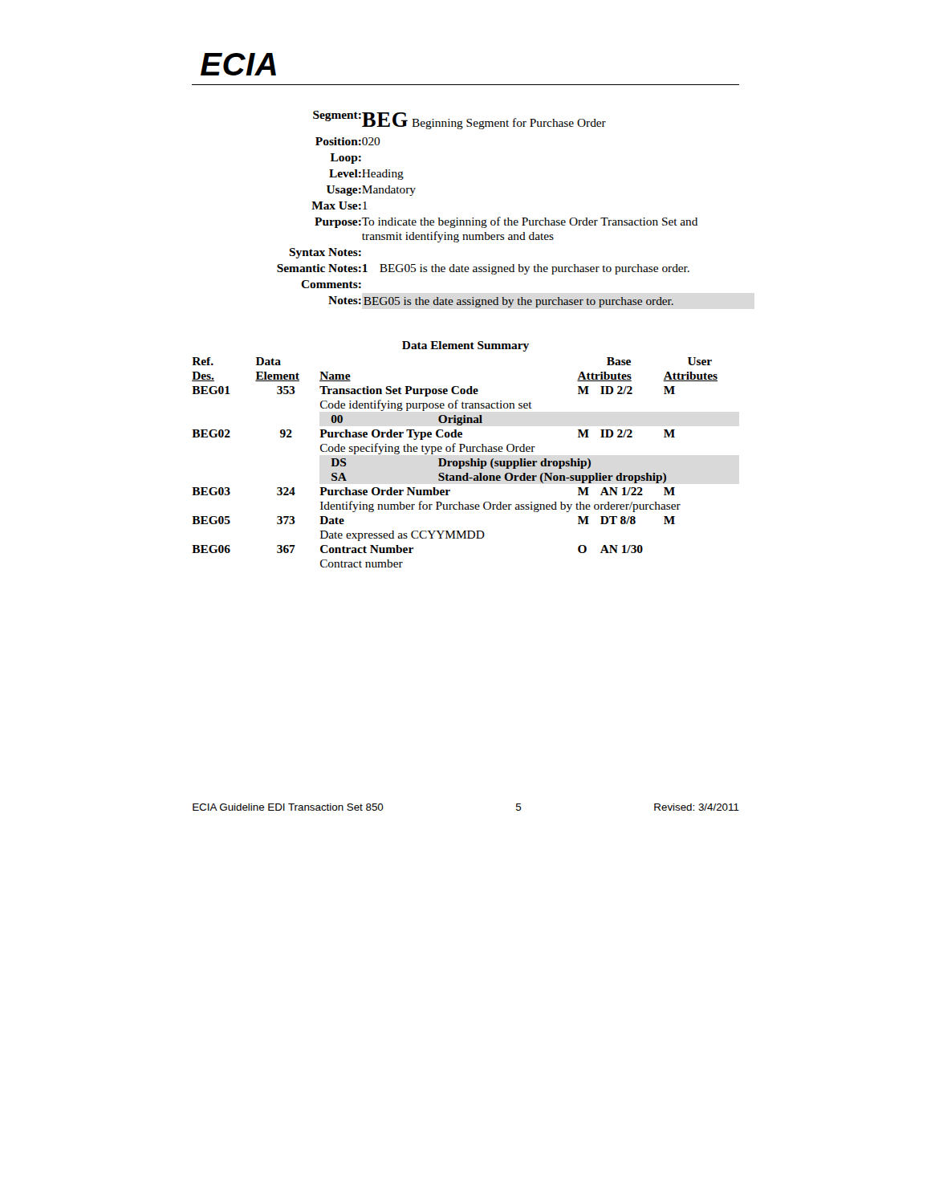ECIA
| Segment: | BEG Beginning Segment for Purchase Order |
| Position: | 020 |
| Loop: | |
| Level: | Heading |
| Usage: | Mandatory |
| Max Use: | 1 |
| Purpose: | To indicate the beginning of the Purchase Order Transaction Set and transmit identifying numbers and dates |
| Syntax Notes: | |
| Semantic Notes: | 1 BEG05 is the date assigned by the purchaser to purchase order. |
| Comments: | |
| Notes: | BEG05 is the date assigned by the purchaser to purchase order. |
Data Element Summary
| Ref. | Data | | Base | User |
| --- | --- | --- | --- | --- |
| Des. | Element | Name | Attributes | Attributes |
| BEG01 | 353 | Transaction Set Purpose Code | M | ID 2/2 | M |
| | | Code identifying purpose of transaction set | | | |
| | | / 00 / Original / |
| BEG02 | 92 | Purchase Order Type Code | M | ID 2/2 | M |
| | | Code specifying the type of Purchase Order | | | |
| | | / DS / Dropship (supplier dropship) / / SA / Stand-alone Order (Non-supplier dropship) / |
| BEG03 | 324 | Purchase Order Number | M | AN 1/22 | M |
| | | Identifying number for Purchase Order assigned by the orderer/purchaser |
| BEG05 | 373 | Date | M | DT 8/8 | M |
| | | Date expressed as CCYYMMDD | | | |
| BEG06 | 367 | Contract Number | O | AN 1/30 | |
| | | Contract number | | | |
ECIA Guideline EDI Transaction Set 850
5
Revised: 3/4/2011